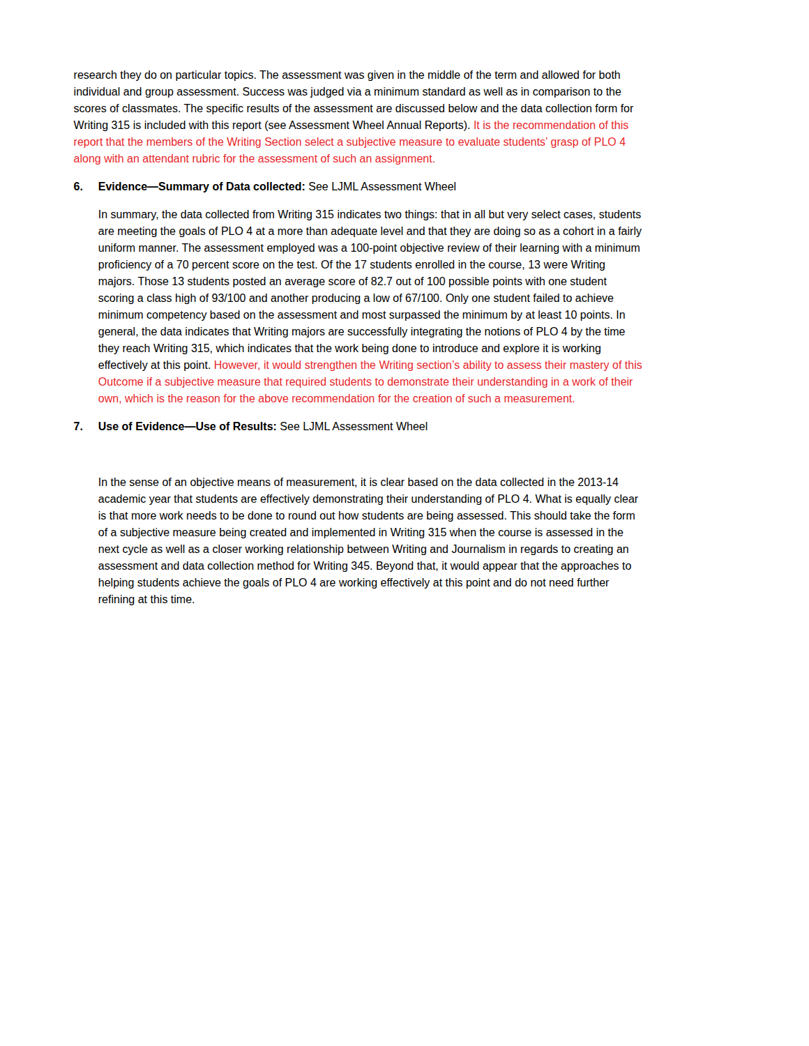research they do on particular topics. The assessment was given in the middle of the term and allowed for both individual and group assessment. Success was judged via a minimum standard as well as in comparison to the scores of classmates. The specific results of the assessment are discussed below and the data collection form for Writing 315 is included with this report (see Assessment Wheel Annual Reports). It is the recommendation of this report that the members of the Writing Section select a subjective measure to evaluate students’ grasp of PLO 4 along with an attendant rubric for the assessment of such an assignment.
6. Evidence—Summary of Data collected: See LJML Assessment Wheel
In summary, the data collected from Writing 315 indicates two things: that in all but very select cases, students are meeting the goals of PLO 4 at a more than adequate level and that they are doing so as a cohort in a fairly uniform manner. The assessment employed was a 100-point objective review of their learning with a minimum proficiency of a 70 percent score on the test. Of the 17 students enrolled in the course, 13 were Writing majors. Those 13 students posted an average score of 82.7 out of 100 possible points with one student scoring a class high of 93/100 and another producing a low of 67/100. Only one student failed to achieve minimum competency based on the assessment and most surpassed the minimum by at least 10 points. In general, the data indicates that Writing majors are successfully integrating the notions of PLO 4 by the time they reach Writing 315, which indicates that the work being done to introduce and explore it is working effectively at this point. However, it would strengthen the Writing section’s ability to assess their mastery of this Outcome if a subjective measure that required students to demonstrate their understanding in a work of their own, which is the reason for the above recommendation for the creation of such a measurement.
7. Use of Evidence—Use of Results: See LJML Assessment Wheel
In the sense of an objective means of measurement, it is clear based on the data collected in the 2013-14 academic year that students are effectively demonstrating their understanding of PLO 4. What is equally clear is that more work needs to be done to round out how students are being assessed. This should take the form of a subjective measure being created and implemented in Writing 315 when the course is assessed in the next cycle as well as a closer working relationship between Writing and Journalism in regards to creating an assessment and data collection method for Writing 345. Beyond that, it would appear that the approaches to helping students achieve the goals of PLO 4 are working effectively at this point and do not need further refining at this time.